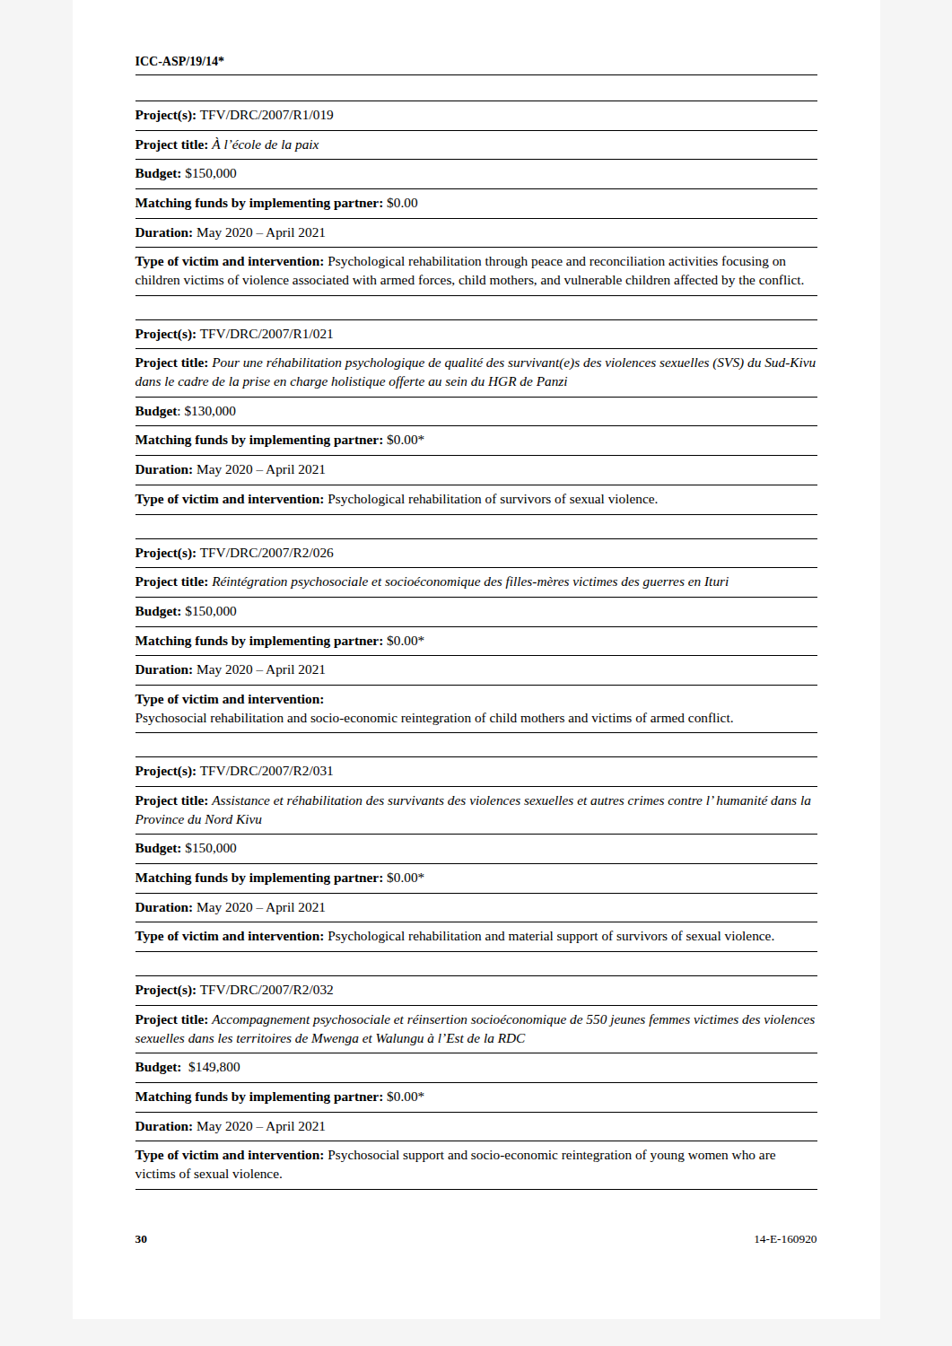ICC-ASP/19/14*
Project(s): TFV/DRC/2007/R1/019
Project title: À l’école de la paix
Budget: $150,000
Matching funds by implementing partner: $0.00
Duration: May 2020 – April 2021
Type of victim and intervention: Psychological rehabilitation through peace and reconciliation activities focusing on children victims of violence associated with armed forces, child mothers, and vulnerable children affected by the conflict.
Project(s): TFV/DRC/2007/R1/021
Project title: Pour une réhabilitation psychologique de qualité des survivant(e)s des violences sexuelles (SVS) du Sud-Kivu dans le cadre de la prise en charge holistique offerte au sein du HGR de Panzi
Budget: $130,000
Matching funds by implementing partner: $0.00*
Duration: May 2020 – April 2021
Type of victim and intervention: Psychological rehabilitation of survivors of sexual violence.
Project(s): TFV/DRC/2007/R2/026
Project title: Réintégration psychosociale et socioéconomique des filles-mères victimes des guerres en Ituri
Budget: $150,000
Matching funds by implementing partner: $0.00*
Duration: May 2020 – April 2021
Type of victim and intervention:
Psychosocial rehabilitation and socio-economic reintegration of child mothers and victims of armed conflict.
Project(s): TFV/DRC/2007/R2/031
Project title: Assistance et réhabilitation des survivants des violences sexuelles et autres crimes contre l’ humanité dans la Province du Nord Kivu
Budget: $150,000
Matching funds by implementing partner: $0.00*
Duration: May 2020 – April 2021
Type of victim and intervention: Psychological rehabilitation and material support of survivors of sexual violence.
Project(s): TFV/DRC/2007/R2/032
Project title: Accompagnement psychosociale et réinsertion socioéconomique de 550 jeunes femmes victimes des violences sexuelles dans les territoires de Mwenga et Walungu à l’Est de la RDC
Budget: $149,800
Matching funds by implementing partner: $0.00*
Duration: May 2020 – April 2021
Type of victim and intervention: Psychosocial support and socio-economic reintegration of young women who are victims of sexual violence.
30 14-E-160920